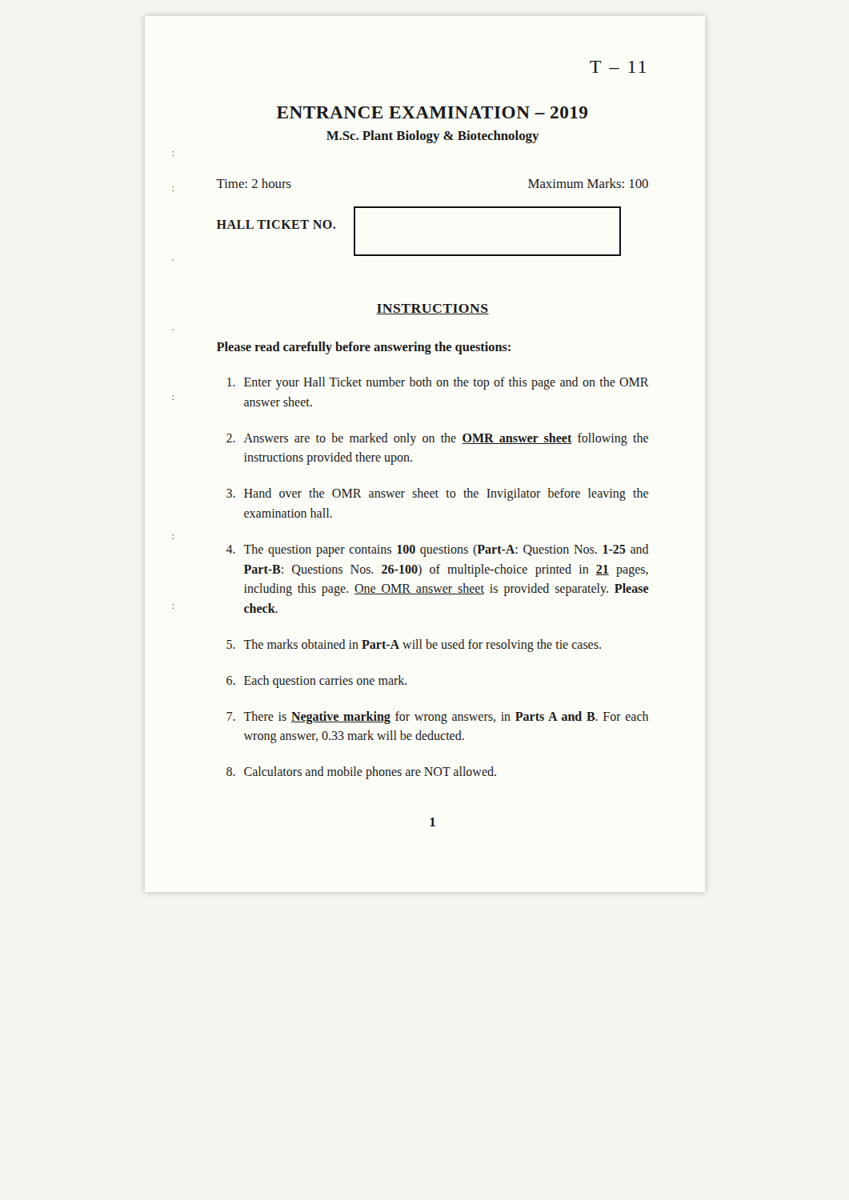:
:
.
.
:
:
:
T – 11
ENTRANCE EXAMINATION – 2019
M.Sc. Plant Biology & Biotechnology
Time: 2 hours Maximum Marks: 100
HALL TICKET NO.
INSTRUCTIONS
Please read carefully before answering the questions:
Enter your Hall Ticket number both on the top of this page and on the OMR answer sheet.
Answers are to be marked only on the OMR answer sheet following the instructions provided there upon.
Hand over the OMR answer sheet to the Invigilator before leaving the examination hall.
The question paper contains 100 questions (Part-A: Question Nos. 1-25 and Part-B: Questions Nos. 26-100) of multiple-choice printed in 21 pages, including this page. One OMR answer sheet is provided separately. Please check.
The marks obtained in Part-A will be used for resolving the tie cases.
Each question carries one mark.
There is Negative marking for wrong answers, in Parts A and B. For each wrong answer, 0.33 mark will be deducted.
Calculators and mobile phones are NOT allowed.
1